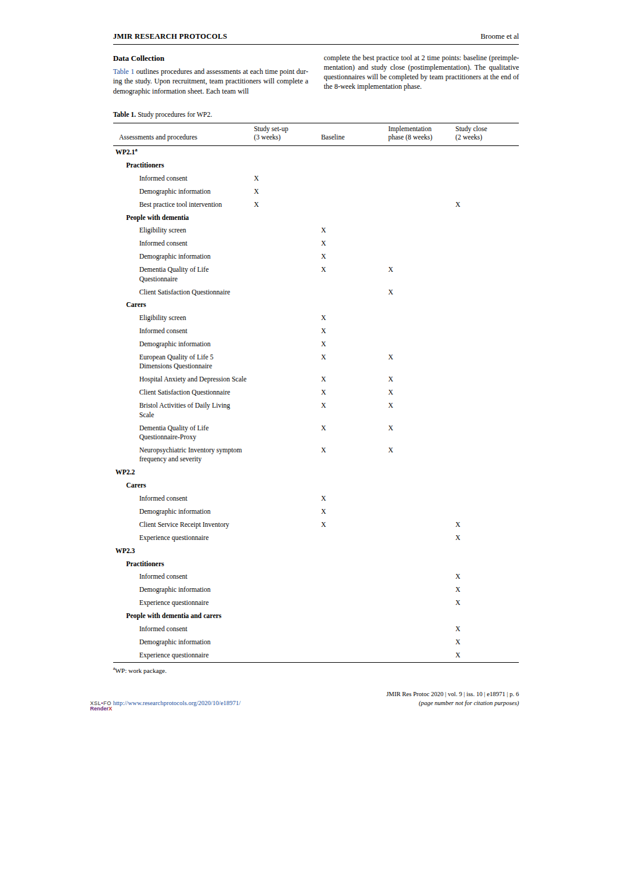JMIR RESEARCH PROTOCOLS
Broome et al
Data Collection
Table 1 outlines procedures and assessments at each time point during the study. Upon recruitment, team practitioners will complete a demographic information sheet. Each team will
complete the best practice tool at 2 time points: baseline (preimplementation) and study close (postimplementation). The qualitative questionnaires will be completed by team practitioners at the end of the 8-week implementation phase.
Table 1. Study procedures for WP2.
| Assessments and procedures | Study set-up (3 weeks) | Baseline | Implementation phase (8 weeks) | Study close (2 weeks) |
| --- | --- | --- | --- | --- |
| WP2.1 a | | | | |
| Practitioners | | | | |
| Informed consent | X | | | |
| Demographic information | X | | | |
| Best practice tool intervention | X | | | X |
| People with dementia | | | | |
| Eligibility screen | | X | | |
| Informed consent | | X | | |
| Demographic information | | X | | |
| Dementia Quality of Life Questionnaire | | X | X | |
| Client Satisfaction Questionnaire | | | X | |
| Carers | | | | |
| Eligibility screen | | X | | |
| Informed consent | | X | | |
| Demographic information | | X | | |
| European Quality of Life 5 Dimensions Questionnaire | | X | X | |
| Hospital Anxiety and Depression Scale | | X | X | |
| Client Satisfaction Questionnaire | | X | X | |
| Bristol Activities of Daily Living Scale | | X | X | |
| Dementia Quality of Life Questionnaire-Proxy | | X | X | |
| Neuropsychiatric Inventory symptom frequency and severity | | X | X | |
| WP2.2 | | | | |
| Carers | | | | |
| Informed consent | | X | | |
| Demographic information | | X | | |
| Client Service Receipt Inventory | | X | | X |
| Experience questionnaire | | | | X |
| WP2.3 | | | | |
| Practitioners | | | | |
| Informed consent | | | | X |
| Demographic information | | | | X |
| Experience questionnaire | | | | X |
| People with dementia and carers | | | | |
| Informed consent | | | | X |
| Demographic information | | | | X |
| Experience questionnaire | | | | X |
aWP: work package.
http://www.researchprotocols.org/2020/10/e18971/
JMIR Res Protoc 2020 | vol. 9 | iss. 10 | e18971 | p. 6
(page number not for citation purposes)
XSL•FO
RenderX